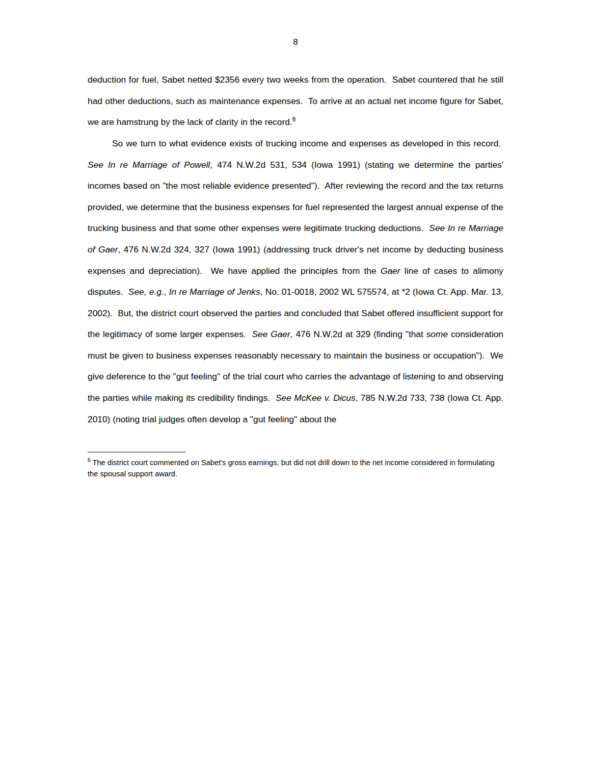8
deduction for fuel, Sabet netted $2356 every two weeks from the operation. Sabet countered that he still had other deductions, such as maintenance expenses. To arrive at an actual net income figure for Sabet, we are hamstrung by the lack of clarity in the record.6
So we turn to what evidence exists of trucking income and expenses as developed in this record. See In re Marriage of Powell, 474 N.W.2d 531, 534 (Iowa 1991) (stating we determine the parties' incomes based on "the most reliable evidence presented"). After reviewing the record and the tax returns provided, we determine that the business expenses for fuel represented the largest annual expense of the trucking business and that some other expenses were legitimate trucking deductions. See In re Marriage of Gaer, 476 N.W.2d 324, 327 (Iowa 1991) (addressing truck driver's net income by deducting business expenses and depreciation). We have applied the principles from the Gaer line of cases to alimony disputes. See, e.g., In re Marriage of Jenks, No. 01-0018, 2002 WL 575574, at *2 (Iowa Ct. App. Mar. 13, 2002). But, the district court observed the parties and concluded that Sabet offered insufficient support for the legitimacy of some larger expenses. See Gaer, 476 N.W.2d at 329 (finding "that some consideration must be given to business expenses reasonably necessary to maintain the business or occupation"). We give deference to the "gut feeling" of the trial court who carries the advantage of listening to and observing the parties while making its credibility findings. See McKee v. Dicus, 785 N.W.2d 733, 738 (Iowa Ct. App. 2010) (noting trial judges often develop a "gut feeling" about the
6 The district court commented on Sabet's gross earnings, but did not drill down to the net income considered in formulating the spousal support award.